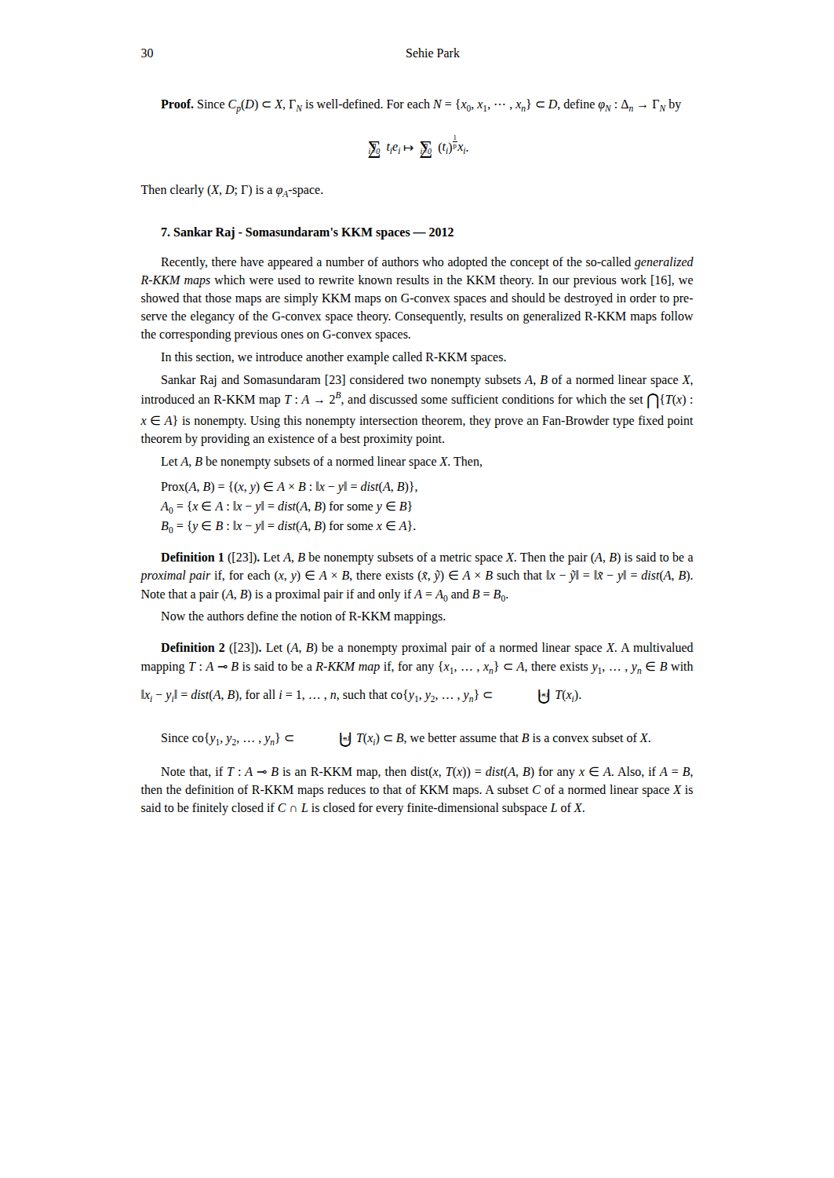30 Sehie Park
Proof. Since Cp(D) ⊂ X, ΓN is well-defined. For each N = {x0, x1, ⋯ , xn} ⊂ D, define φN : Δn → ΓN by
∑ni=0 tiei ↦ ∑ni=0 (ti)1 pxi.
Then clearly (X, D; Γ) is a φA-space.
7. Sankar Raj - Somasundaram's KKM spaces — 2012
Recently, there have appeared a number of authors who adopted the concept of the so-called generalized R-KKM maps which were used to rewrite known results in the KKM theory. In our previous work [16], we showed that those maps are simply KKM maps on G-convex spaces and should be destroyed in order to preserve the elegancy of the G-convex space theory. Consequently, results on generalized R-KKM maps follow the corresponding previous ones on G-convex spaces.
In this section, we introduce another example called R-KKM spaces.
Sankar Raj and Somasundaram [23] considered two nonempty subsets A, B of a normed linear space X, introduced an R-KKM map T : A → 2B, and discussed some sufficient conditions for which the set ⋂{T(x) : x ∈ A} is nonempty. Using this nonempty intersection theorem, they prove an Fan-Browder type fixed point theorem by providing an existence of a best proximity point.
Let A, B be nonempty subsets of a normed linear space X. Then,
Prox(A, B) = {(x, y) ∈ A × B : ‖x − y‖ = dist(A, B)},
A0 = {x ∈ A : ‖x − y‖ = dist(A, B) for some y ∈ B}
B0 = {y ∈ B : ‖x − y‖ = dist(A, B) for some x ∈ A}.
Definition 1 ([23]). Let A, B be nonempty subsets of a metric space X. Then the pair (A, B) is said to be a proximal pair if, for each (x, y) ∈ A × B, there exists (x̃, ỹ) ∈ A × B such that ‖x − ỹ‖ = ‖x̃ − y‖ = dist(A, B). Note that a pair (A, B) is a proximal pair if and only if A = A0 and B = B0.
Now the authors define the notion of R-KKM mappings.
Definition 2 ([23]). Let (A, B) be a nonempty proximal pair of a normed linear space X. A multivalued mapping T : A ⊸ B is said to be a R-KKM map if, for any {x1, … , xn} ⊂ A, there exists y1, … , yn ∈ B with ‖xi − yi‖ = dist(A, B), for all i = 1, … , n, such that co{y1, y2, … , yn} ⊂ ⋃ni=1 T(xi).
Since co{y1, y2, … , yn} ⊂ ⋃ni=1 T(xi) ⊂ B, we better assume that B is a convex subset of X.
Note that, if T : A ⊸ B is an R-KKM map, then dist(x, T(x)) = dist(A, B) for any x ∈ A. Also, if A = B, then the definition of R-KKM maps reduces to that of KKM maps. A subset C of a normed linear space X is said to be finitely closed if C ∩ L is closed for every finite-dimensional subspace L of X.